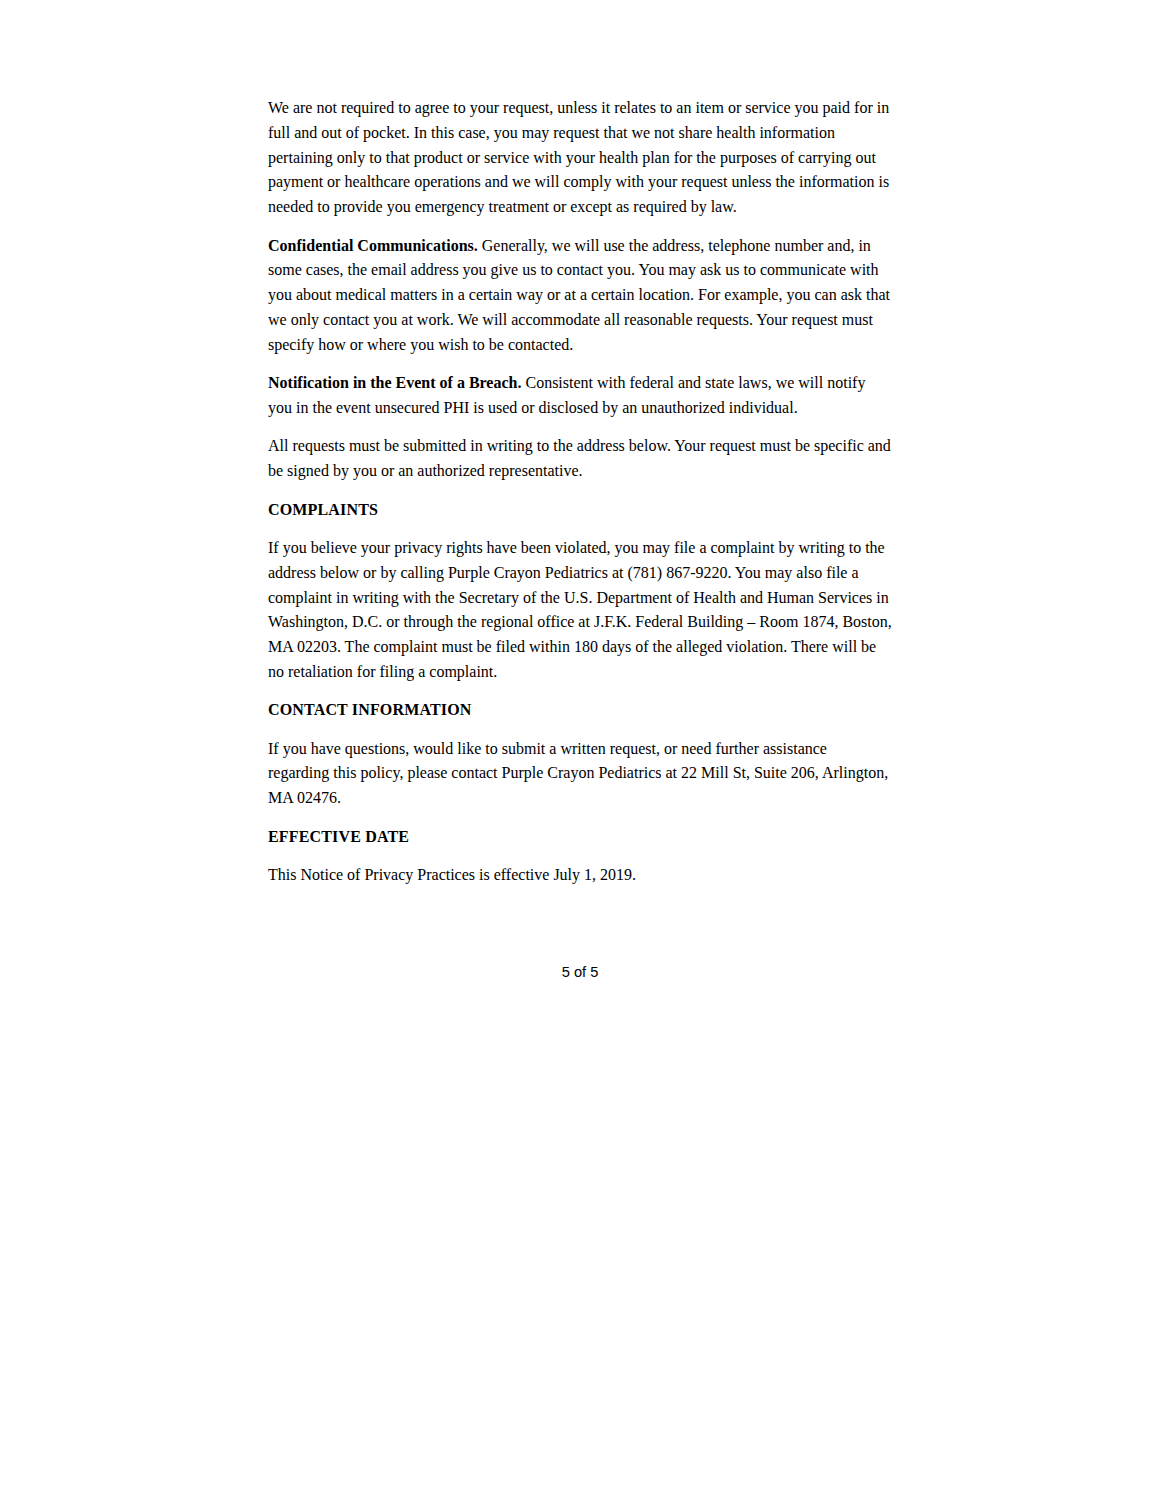We are not required to agree to your request, unless it relates to an item or service you paid for in full and out of pocket. In this case, you may request that we not share health information pertaining only to that product or service with your health plan for the purposes of carrying out payment or healthcare operations and we will comply with your request unless the information is needed to provide you emergency treatment or except as required by law.
Confidential Communications. Generally, we will use the address, telephone number and, in some cases, the email address you give us to contact you. You may ask us to communicate with you about medical matters in a certain way or at a certain location. For example, you can ask that we only contact you at work. We will accommodate all reasonable requests. Your request must specify how or where you wish to be contacted.
Notification in the Event of a Breach. Consistent with federal and state laws, we will notify you in the event unsecured PHI is used or disclosed by an unauthorized individual.
All requests must be submitted in writing to the address below. Your request must be specific and be signed by you or an authorized representative.
Complaints
If you believe your privacy rights have been violated, you may file a complaint by writing to the address below or by calling Purple Crayon Pediatrics at (781) 867-9220. You may also file a complaint in writing with the Secretary of the U.S. Department of Health and Human Services in Washington, D.C. or through the regional office at J.F.K. Federal Building – Room 1874, Boston, MA 02203. The complaint must be filed within 180 days of the alleged violation. There will be no retaliation for filing a complaint.
Contact Information
If you have questions, would like to submit a written request, or need further assistance regarding this policy, please contact Purple Crayon Pediatrics at 22 Mill St, Suite 206, Arlington, MA 02476.
Effective Date
This Notice of Privacy Practices is effective July 1, 2019.
5 of 5